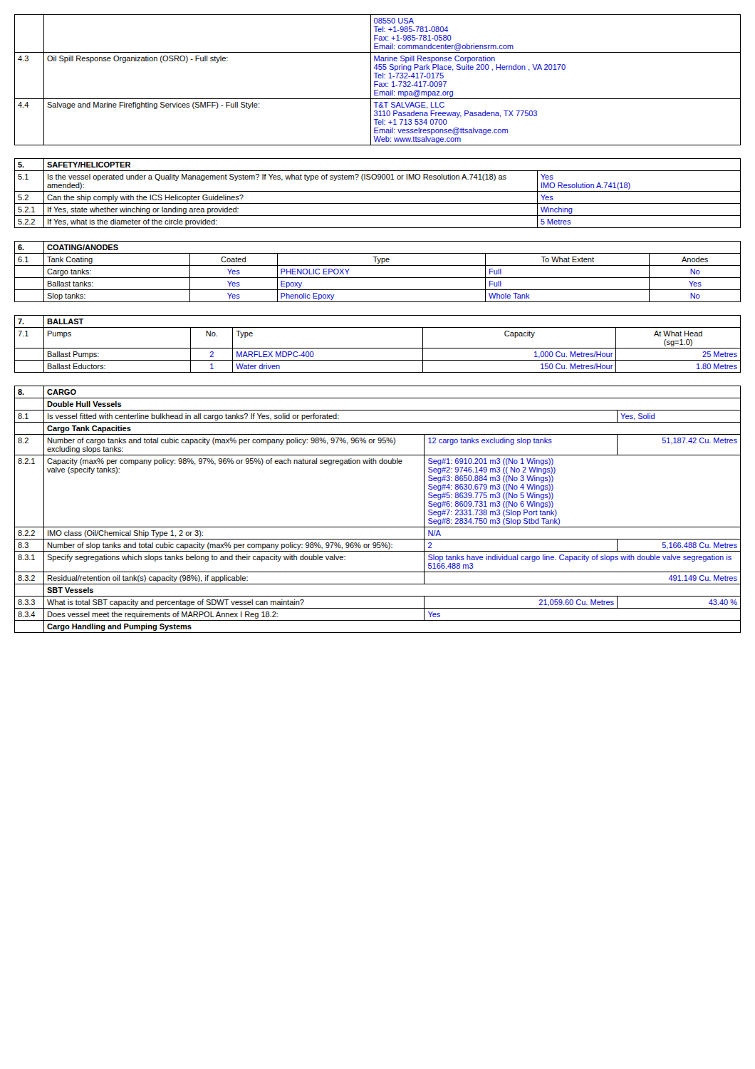| | | 08550 USA Tel: +1-985-781-0804 Fax: +1-985-781-0580 Email: commandcenter@obriensrm.com |
| 4.3 | Oil Spill Response Organization (OSRO) - Full style: | Marine Spill Response Corporation 455 Spring Park Place, Suite 200 , Herndon , VA 20170 Tel: 1-732-417-0175 Fax: 1-732-417-0097 Email: mpa@mpaz.org |
| 4.4 | Salvage and Marine Firefighting Services (SMFF) - Full Style: | T&T SALVAGE, LLC 3110 Pasadena Freeway, Pasadena, TX 77503 Tel: +1 713 534 0700 Email: vesselresponse@ttsalvage.com Web: www.ttsalvage.com |
| 5. | SAFETY/HELICOPTER |
| 5.1 | Is the vessel operated under a Quality Management System? If Yes, what type of system? (ISO9001 or IMO Resolution A.741(18) as amended): | Yes IMO Resolution A.741(18) |
| 5.2 | Can the ship comply with the ICS Helicopter Guidelines? | Yes |
| 5.2.1 | If Yes, state whether winching or landing area provided: | Winching |
| 5.2.2 | If Yes, what is the diameter of the circle provided: | 5 Metres |
| 6. | COATING/ANODES |
| 6.1 | Tank Coating | Coated | Type | To What Extent | Anodes |
| | Cargo tanks: | Yes | PHENOLIC EPOXY | Full | No |
| | Ballast tanks: | Yes | Epoxy | Full | Yes |
| | Slop tanks: | Yes | Phenolic Epoxy | Whole Tank | No |
| 7. | BALLAST |
| 7.1 | Pumps | No. | Type | Capacity | At What Head (sg=1.0) |
| | Ballast Pumps: | 2 | MARFLEX MDPC-400 | 1,000 Cu. Metres/Hour | 25 Metres |
| | Ballast Eductors: | 1 | Water driven | 150 Cu. Metres/Hour | 1.80 Metres |
| 8. | CARGO |
| | Double Hull Vessels |
| 8.1 | Is vessel fitted with centerline bulkhead in all cargo tanks? If Yes, solid or perforated: | Yes, Solid |
| | Cargo Tank Capacities |
| 8.2 | Number of cargo tanks and total cubic capacity (max% per company policy: 98%, 97%, 96% or 95%) excluding slops tanks: | 12 cargo tanks excluding slop tanks | 51,187.42 Cu. Metres |
| 8.2.1 | Capacity (max% per company policy: 98%, 97%, 96% or 95%) of each natural segregation with double valve (specify tanks): | Seg#1: 6910.201 m3 ((No 1 Wings)) Seg#2: 9746.149 m3 (( No 2 Wings)) Seg#3: 8650.884 m3 ((No 3 Wings)) Seg#4: 8630.679 m3 ((No 4 Wings)) Seg#5: 8639.775 m3 ((No 5 Wings)) Seg#6: 8609.731 m3 ((No 6 Wings)) Seg#7: 2331.738 m3 (Slop Port tank) Seg#8: 2834.750 m3 (Slop Stbd Tank) |
| 8.2.2 | IMO class (Oil/Chemical Ship Type 1, 2 or 3): | N/A |
| 8.3 | Number of slop tanks and total cubic capacity (max% per company policy: 98%, 97%, 96% or 95%): | 2 | 5,166.488 Cu. Metres |
| 8.3.1 | Specify segregations which slops tanks belong to and their capacity with double valve: | Slop tanks have individual cargo line. Capacity of slops with double valve segregation is 5166.488 m3 |
| 8.3.2 | Residual/retention oil tank(s) capacity (98%), if applicable: | 491.149 Cu. Metres |
| | SBT Vessels |
| 8.3.3 | What is total SBT capacity and percentage of SDWT vessel can maintain? | 21,059.60 Cu. Metres | 43.40 % |
| 8.3.4 | Does vessel meet the requirements of MARPOL Annex I Reg 18.2: | Yes |
| | Cargo Handling and Pumping Systems |